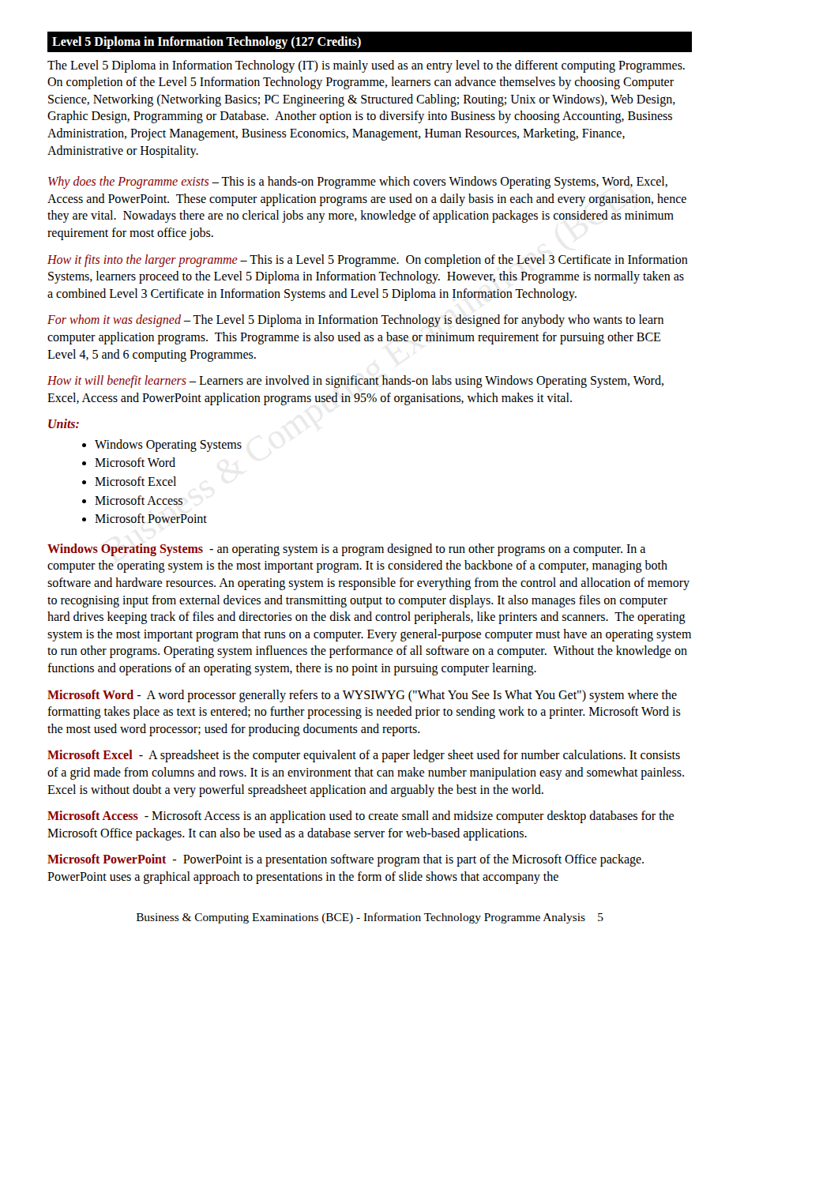Business & Computing Examinations (BCE)
Level 5 Diploma in Information Technology (127 Credits)
The Level 5 Diploma in Information Technology (IT) is mainly used as an entry level to the different computing Programmes. On completion of the Level 5 Information Technology Programme, learners can advance themselves by choosing Computer Science, Networking (Networking Basics; PC Engineering & Structured Cabling; Routing; Unix or Windows), Web Design, Graphic Design, Programming or Database. Another option is to diversify into Business by choosing Accounting, Business Administration, Project Management, Business Economics, Management, Human Resources, Marketing, Finance, Administrative or Hospitality.
Why does the Programme exists – This is a hands-on Programme which covers Windows Operating Systems, Word, Excel, Access and PowerPoint. These computer application programs are used on a daily basis in each and every organisation, hence they are vital. Nowadays there are no clerical jobs any more, knowledge of application packages is considered as minimum requirement for most office jobs.
How it fits into the larger programme – This is a Level 5 Programme. On completion of the Level 3 Certificate in Information Systems, learners proceed to the Level 5 Diploma in Information Technology. However, this Programme is normally taken as a combined Level 3 Certificate in Information Systems and Level 5 Diploma in Information Technology.
For whom it was designed – The Level 5 Diploma in Information Technology is designed for anybody who wants to learn computer application programs. This Programme is also used as a base or minimum requirement for pursuing other BCE Level 4, 5 and 6 computing Programmes.
How it will benefit learners – Learners are involved in significant hands-on labs using Windows Operating System, Word, Excel, Access and PowerPoint application programs used in 95% of organisations, which makes it vital.
Units:
Windows Operating Systems
Microsoft Word
Microsoft Excel
Microsoft Access
Microsoft PowerPoint
Windows Operating Systems - an operating system is a program designed to run other programs on a computer. In a computer the operating system is the most important program. It is considered the backbone of a computer, managing both software and hardware resources. An operating system is responsible for everything from the control and allocation of memory to recognising input from external devices and transmitting output to computer displays. It also manages files on computer hard drives keeping track of files and directories on the disk and control peripherals, like printers and scanners. The operating system is the most important program that runs on a computer. Every general-purpose computer must have an operating system to run other programs. Operating system influences the performance of all software on a computer. Without the knowledge on functions and operations of an operating system, there is no point in pursuing computer learning.
Microsoft Word - A word processor generally refers to a WYSIWYG ("What You See Is What You Get") system where the formatting takes place as text is entered; no further processing is needed prior to sending work to a printer. Microsoft Word is the most used word processor; used for producing documents and reports.
Microsoft Excel - A spreadsheet is the computer equivalent of a paper ledger sheet used for number calculations. It consists of a grid made from columns and rows. It is an environment that can make number manipulation easy and somewhat painless. Excel is without doubt a very powerful spreadsheet application and arguably the best in the world.
Microsoft Access - Microsoft Access is an application used to create small and midsize computer desktop databases for the Microsoft Office packages. It can also be used as a database server for web-based applications.
Microsoft PowerPoint - PowerPoint is a presentation software program that is part of the Microsoft Office package. PowerPoint uses a graphical approach to presentations in the form of slide shows that accompany the
Business & Computing Examinations (BCE) - Information Technology Programme Analysis 5